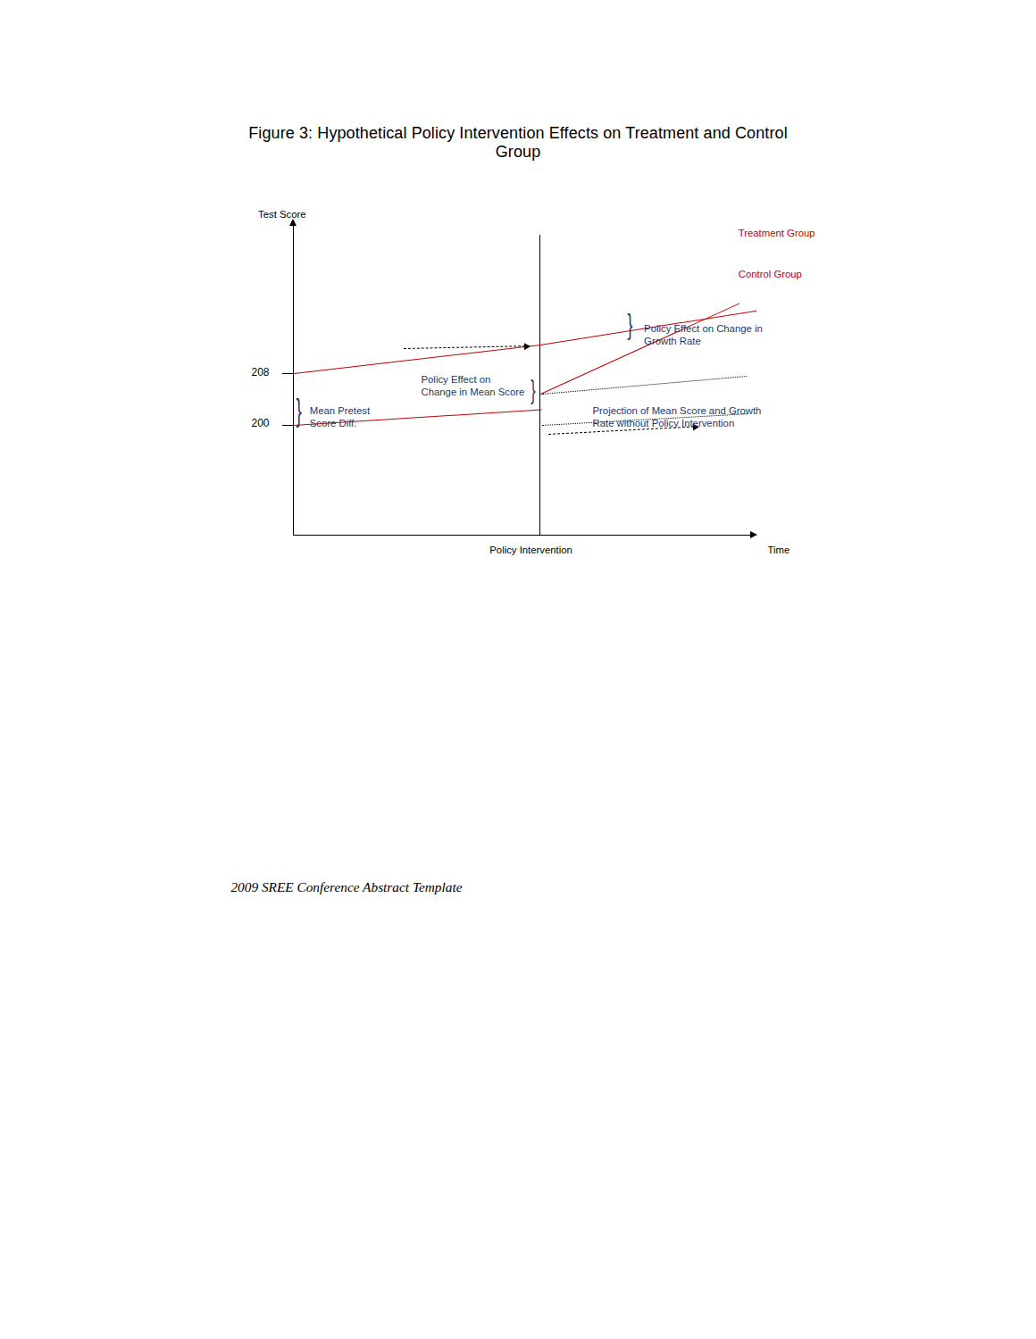Figure 3: Hypothetical Policy Intervention Effects on Treatment and Control Group
Test Score
Time
Policy Intervention
208
200
Treatment Group
Control Group
}
Policy Effect on Change in
Growth Rate
}
Policy Effect on
Change in Mean Score
}
Mean Pretest
Score Diff.
Projection of Mean Score and Growth
Rate without Policy Intervention
2009 SREE Conference Abstract Template